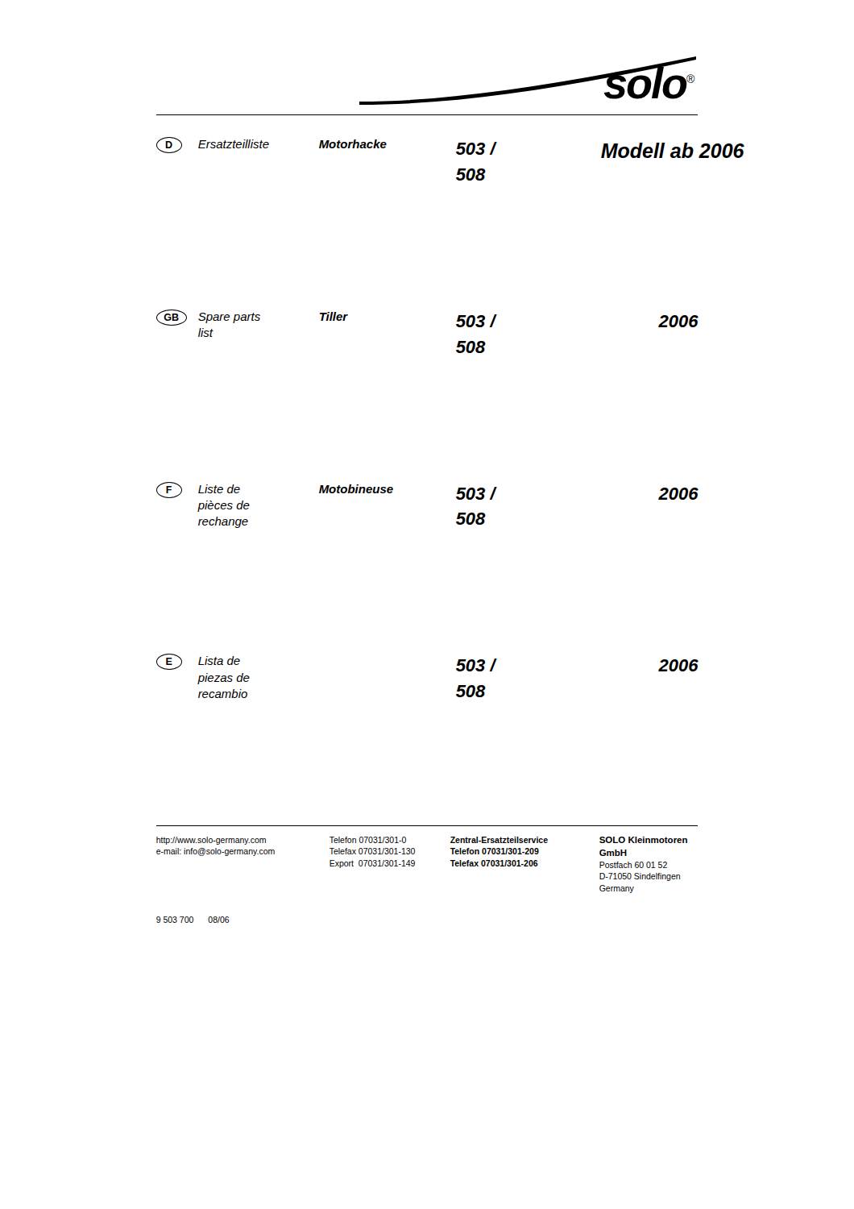solo®
D
Ersatzteilliste
Motorhacke
503 /
508
Modell ab 2006
GB
Spare parts
list
Tiller
503 /
508
2006
F
Liste de
pièces de
rechange
Motobineuse
503 /
508
2006
E
Lista de
piezas de
recambio
503 /
508
2006
http://www.solo-germany.com
e-mail: info@solo-germany.com
Telefon 07031/301-0
Telefax 07031/301-130
Export 07031/301-149
Zentral-Ersatzteilservice
Telefon 07031/301-209
Telefax 07031/301-206
SOLO Kleinmotoren GmbH
Postfach 60 01 52
D-71050 Sindelfingen
Germany
9 503 700 08/06